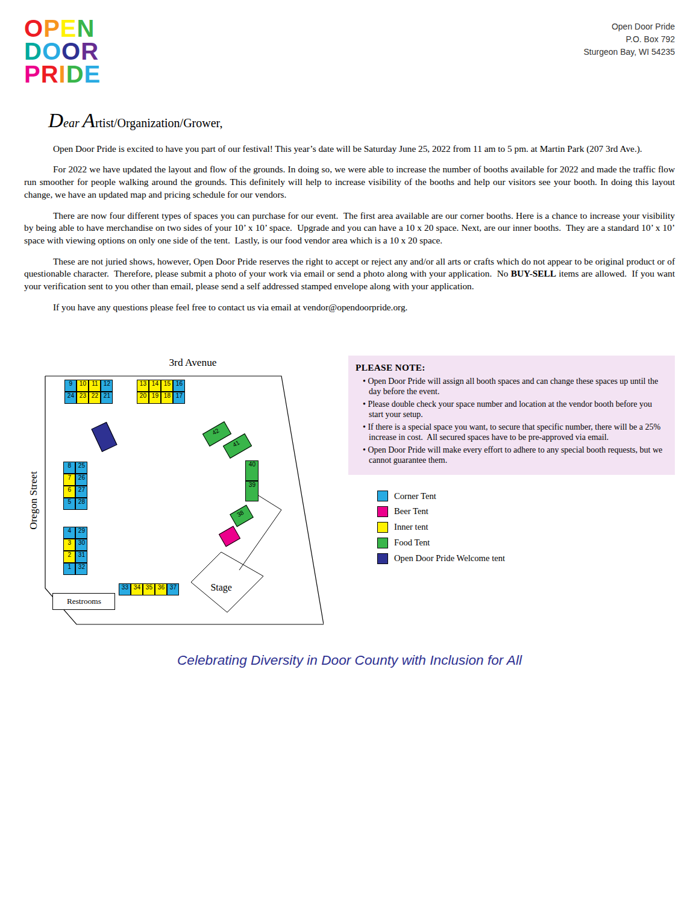OPEN
DOOR
PRIDE
Open Door Pride
P.O. Box 792
Sturgeon Bay, WI 54235
Dear Artist/Organization/Grower,
Open Door Pride is excited to have you part of our festival! This year’s date will be Saturday June 25, 2022 from 11 am to 5 pm. at Martin Park (207 3rd Ave.).
For 2022 we have updated the layout and flow of the grounds. In doing so, we were able to increase the number of booths available for 2022 and made the traffic flow run smoother for people walking around the grounds. This definitely will help to increase visibility of the booths and help our visitors see your booth. In doing this layout change, we have an updated map and pricing schedule for our vendors.
There are now four different types of spaces you can purchase for our event. The first area available are our corner booths. Here is a chance to increase your visibility by being able to have merchandise on two sides of your 10’ x 10’ space. Upgrade and you can have a 10 x 20 space. Next, are our inner booths. They are a standard 10’ x 10’ space with viewing options on only one side of the tent. Lastly, is our food vendor area which is a 10 x 20 space.
These are not juried shows, however, Open Door Pride reserves the right to accept or reject any and/or all arts or crafts which do not appear to be original product or of questionable character. Therefore, please submit a photo of your work via email or send a photo along with your application. No BUY-SELL items are allowed. If you want your verification sent to you other than email, please send a self addressed stamped envelope along with your application.
If you have any questions please feel free to contact us via email at vendor@opendoorpride.org.
3rd Avenue
Oregon Street
9
10
11
12
24
23
22
21
13
14
15
16
20
19
18
17
8
25
7
26
6
27
5
28
4
29
3
30
2
31
1
32
33
34
35
36
37
42
41
40
39
38
Restrooms
Stage
PLEASE NOTE:
Open Door Pride will assign all booth spaces and can change these spaces up until the day before the event.
Please double check your space number and location at the vendor booth before you start your setup.
If there is a special space you want, to secure that specific number, there will be a 25% increase in cost. All secured spaces have to be pre-approved via email.
Open Door Pride will make every effort to adhere to any special booth requests, but we cannot guarantee them.
Corner Tent
Beer Tent
Inner tent
Food Tent
Open Door Pride Welcome tent
Celebrating Diversity in Door County with Inclusion for All